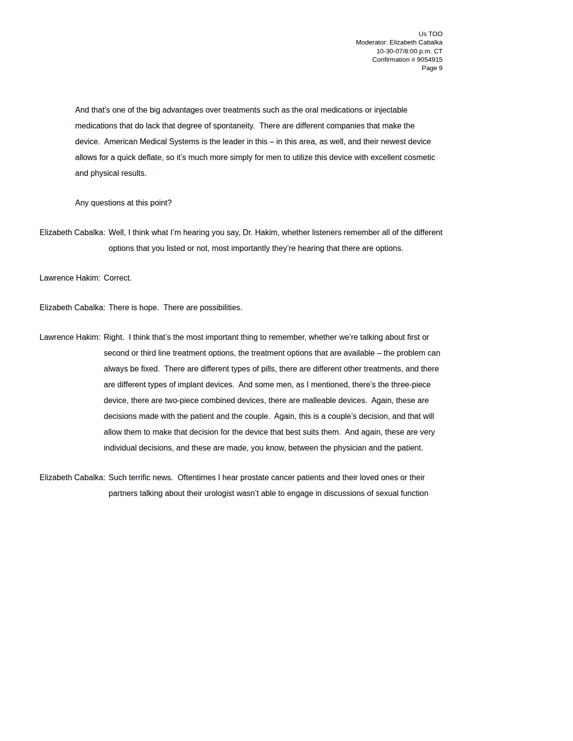Us TOO
Moderator: Elizabeth Cabalka
10-30-07/8:00 p.m. CT
Confirmation # 9054915
Page 9
And that’s one of the big advantages over treatments such as the oral medications or injectable medications that do lack that degree of spontaneity. There are different companies that make the device. American Medical Systems is the leader in this – in this area, as well, and their newest device allows for a quick deflate, so it’s much more simply for men to utilize this device with excellent cosmetic and physical results.
Any questions at this point?
Elizabeth Cabalka:
Well, I think what I’m hearing you say, Dr. Hakim, whether listeners remember all of the different options that you listed or not, most importantly they’re hearing that there are options.
Lawrence Hakim:
Correct.
Elizabeth Cabalka:
There is hope. There are possibilities.
Lawrence Hakim:
Right. I think that’s the most important thing to remember, whether we’re talking about first or second or third line treatment options, the treatment options that are available – the problem can always be fixed. There are different types of pills, there are different other treatments, and there are different types of implant devices. And some men, as I mentioned, there’s the three-piece device, there are two-piece combined devices, there are malleable devices. Again, these are decisions made with the patient and the couple. Again, this is a couple’s decision, and that will allow them to make that decision for the device that best suits them. And again, these are very individual decisions, and these are made, you know, between the physician and the patient.
Elizabeth Cabalka:
Such terrific news. Oftentimes I hear prostate cancer patients and their loved ones or their partners talking about their urologist wasn’t able to engage in discussions of sexual function